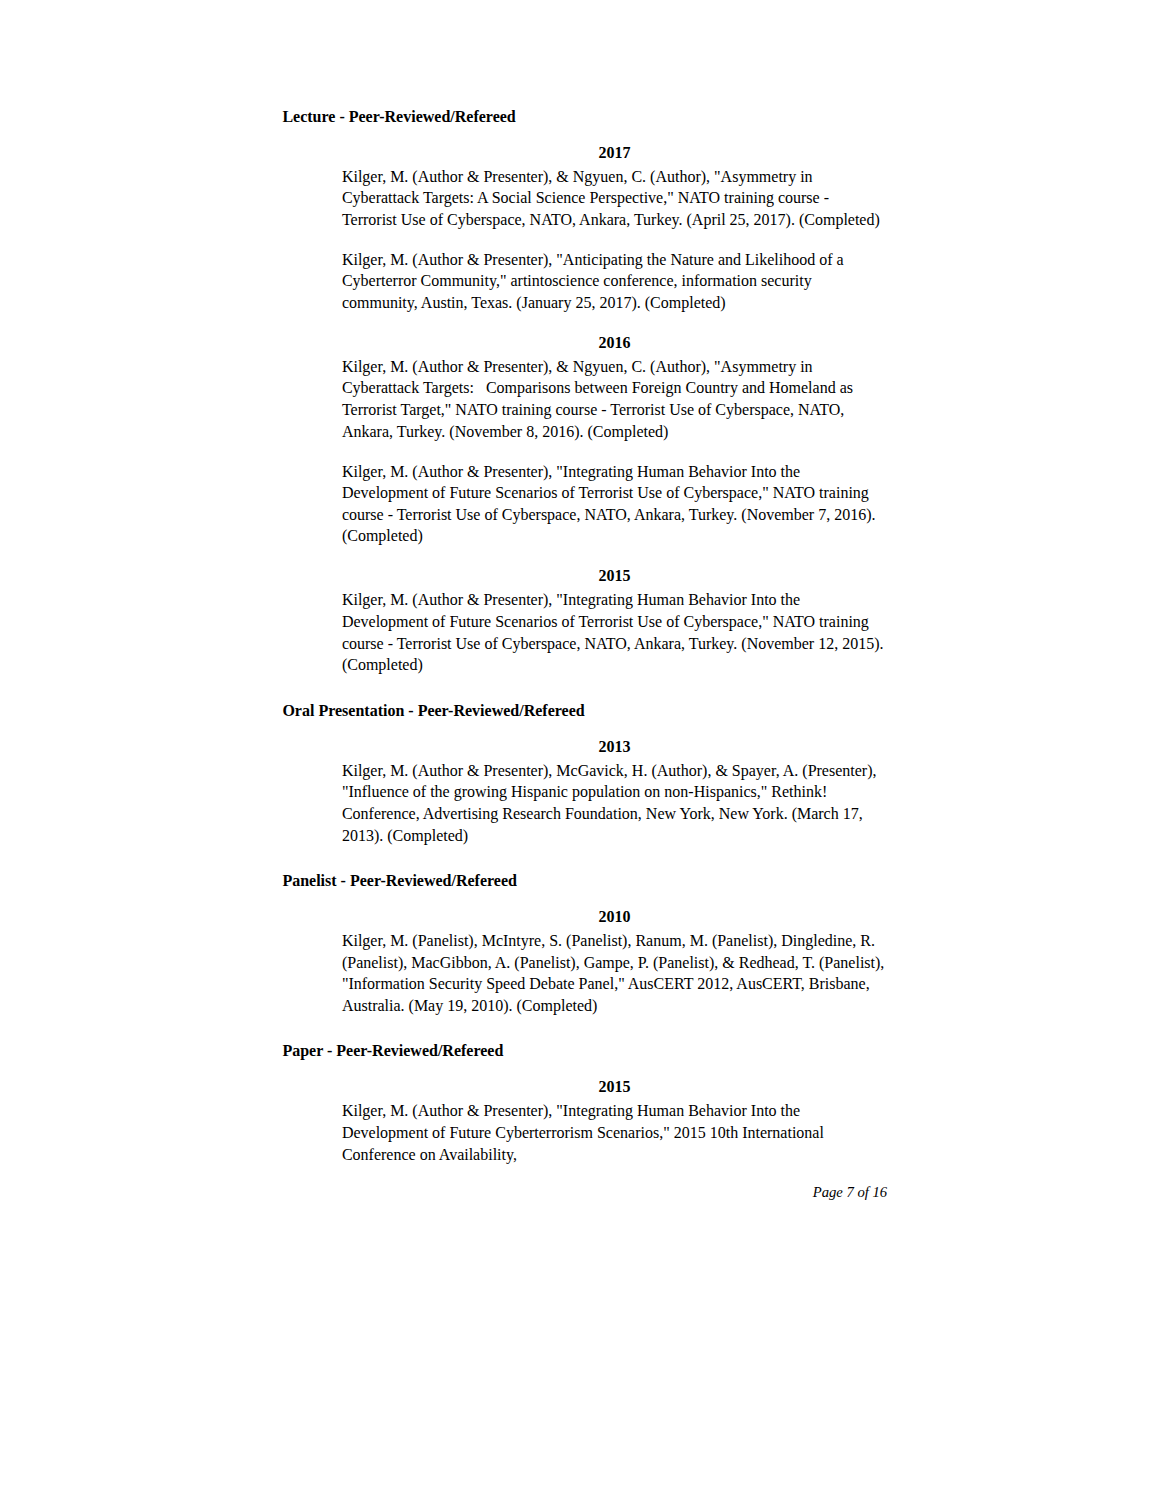Lecture - Peer-Reviewed/Refereed
2017
Kilger, M. (Author & Presenter), & Ngyuen, C. (Author), "Asymmetry in Cyberattack Targets: A Social Science Perspective," NATO training course - Terrorist Use of Cyberspace, NATO, Ankara, Turkey. (April 25, 2017). (Completed)
Kilger, M. (Author & Presenter), "Anticipating the Nature and Likelihood of a Cyberterror Community," artintoscience conference, information security community, Austin, Texas. (January 25, 2017). (Completed)
2016
Kilger, M. (Author & Presenter), & Ngyuen, C. (Author), "Asymmetry in Cyberattack Targets: Comparisons between Foreign Country and Homeland as Terrorist Target," NATO training course - Terrorist Use of Cyberspace, NATO, Ankara, Turkey. (November 8, 2016). (Completed)
Kilger, M. (Author & Presenter), "Integrating Human Behavior Into the Development of Future Scenarios of Terrorist Use of Cyberspace," NATO training course - Terrorist Use of Cyberspace, NATO, Ankara, Turkey. (November 7, 2016). (Completed)
2015
Kilger, M. (Author & Presenter), "Integrating Human Behavior Into the Development of Future Scenarios of Terrorist Use of Cyberspace," NATO training course - Terrorist Use of Cyberspace, NATO, Ankara, Turkey. (November 12, 2015). (Completed)
Oral Presentation - Peer-Reviewed/Refereed
2013
Kilger, M. (Author & Presenter), McGavick, H. (Author), & Spayer, A. (Presenter), "Influence of the growing Hispanic population on non-Hispanics," Rethink! Conference, Advertising Research Foundation, New York, New York. (March 17, 2013). (Completed)
Panelist - Peer-Reviewed/Refereed
2010
Kilger, M. (Panelist), McIntyre, S. (Panelist), Ranum, M. (Panelist), Dingledine, R. (Panelist), MacGibbon, A. (Panelist), Gampe, P. (Panelist), & Redhead, T. (Panelist), "Information Security Speed Debate Panel," AusCERT 2012, AusCERT, Brisbane, Australia. (May 19, 2010). (Completed)
Paper - Peer-Reviewed/Refereed
2015
Kilger, M. (Author & Presenter), "Integrating Human Behavior Into the Development of Future Cyberterrorism Scenarios," 2015 10th International Conference on Availability,
Page 7 of 16